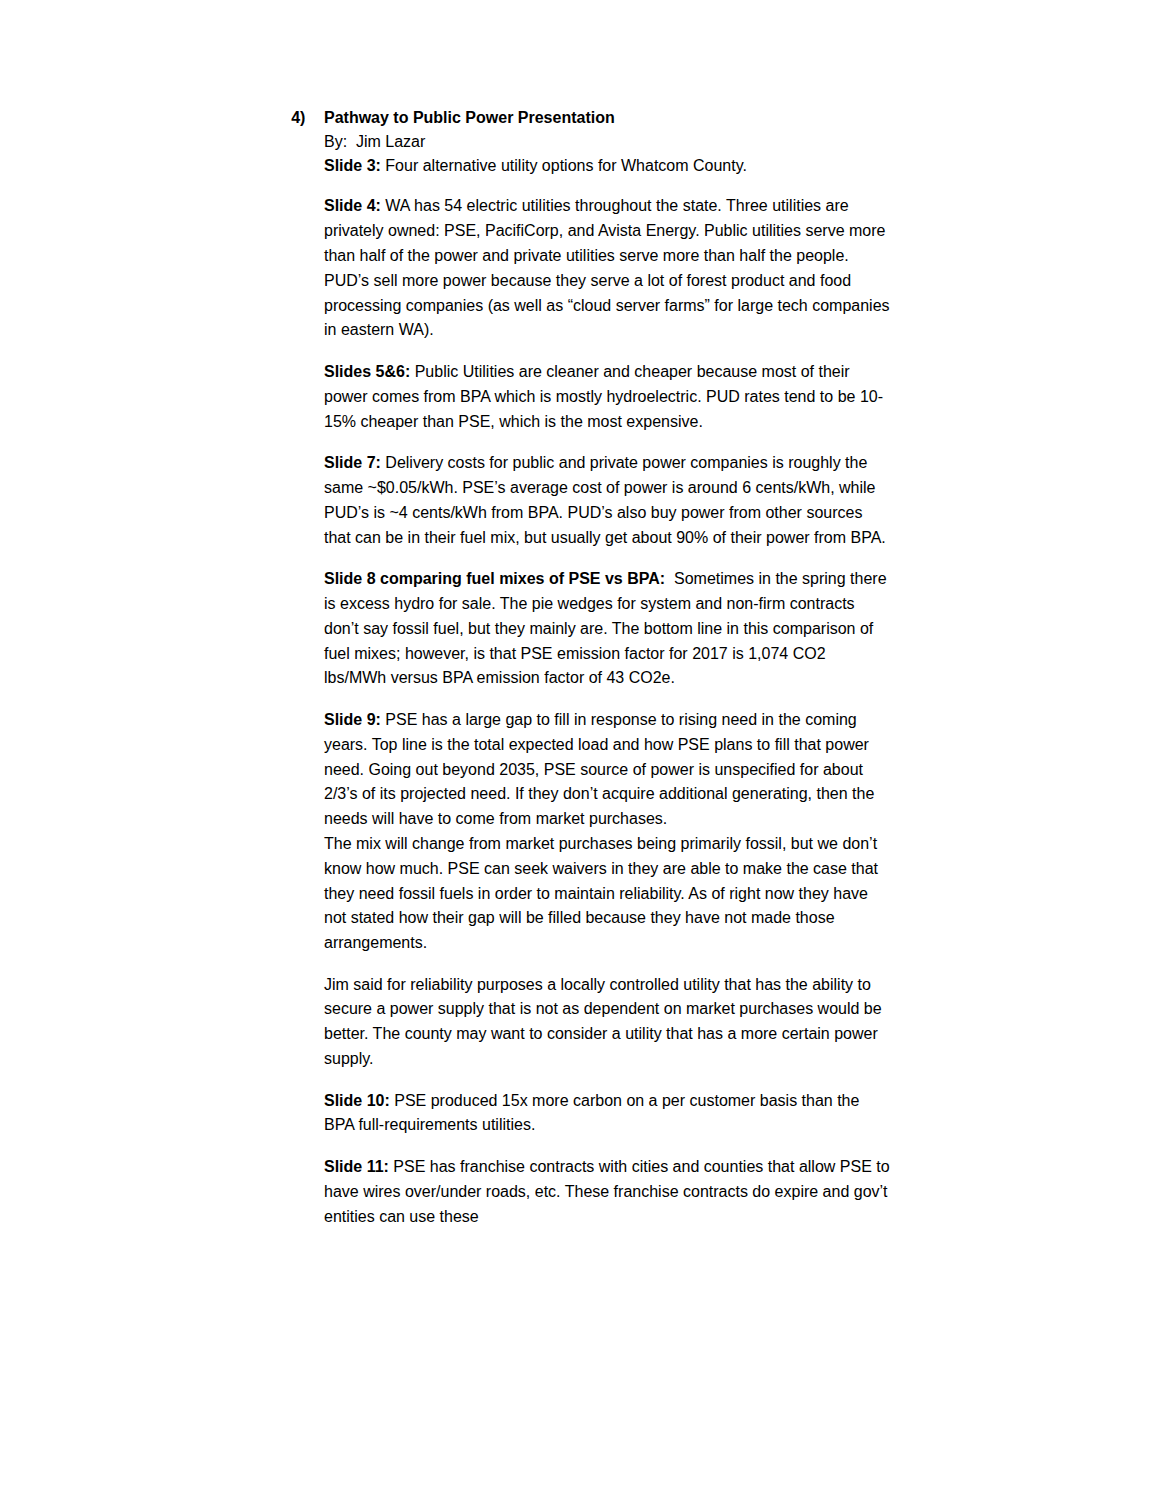4)
Pathway to Public Power Presentation
By: Jim Lazar
Slide 3: Four alternative utility options for Whatcom County.
Slide 4: WA has 54 electric utilities throughout the state. Three utilities are privately owned: PSE, PacifiCorp, and Avista Energy. Public utilities serve more than half of the power and private utilities serve more than half the people. PUD’s sell more power because they serve a lot of forest product and food processing companies (as well as “cloud server farms” for large tech companies in eastern WA).
Slides 5&6: Public Utilities are cleaner and cheaper because most of their power comes from BPA which is mostly hydroelectric. PUD rates tend to be 10-15% cheaper than PSE, which is the most expensive.
Slide 7: Delivery costs for public and private power companies is roughly the same ~$0.05/kWh. PSE’s average cost of power is around 6 cents/kWh, while PUD’s is ~4 cents/kWh from BPA. PUD’s also buy power from other sources that can be in their fuel mix, but usually get about 90% of their power from BPA.
Slide 8 comparing fuel mixes of PSE vs BPA: Sometimes in the spring there is excess hydro for sale. The pie wedges for system and non-firm contracts don’t say fossil fuel, but they mainly are. The bottom line in this comparison of fuel mixes; however, is that PSE emission factor for 2017 is 1,074 CO2 lbs/MWh versus BPA emission factor of 43 CO2e.
Slide 9: PSE has a large gap to fill in response to rising need in the coming years. Top line is the total expected load and how PSE plans to fill that power need. Going out beyond 2035, PSE source of power is unspecified for about 2/3’s of its projected need. If they don’t acquire additional generating, then the needs will have to come from market purchases.
The mix will change from market purchases being primarily fossil, but we don’t know how much. PSE can seek waivers in they are able to make the case that they need fossil fuels in order to maintain reliability. As of right now they have not stated how their gap will be filled because they have not made those arrangements.
Jim said for reliability purposes a locally controlled utility that has the ability to secure a power supply that is not as dependent on market purchases would be better. The county may want to consider a utility that has a more certain power supply.
Slide 10: PSE produced 15x more carbon on a per customer basis than the BPA full-requirements utilities.
Slide 11: PSE has franchise contracts with cities and counties that allow PSE to have wires over/under roads, etc. These franchise contracts do expire and gov’t entities can use these